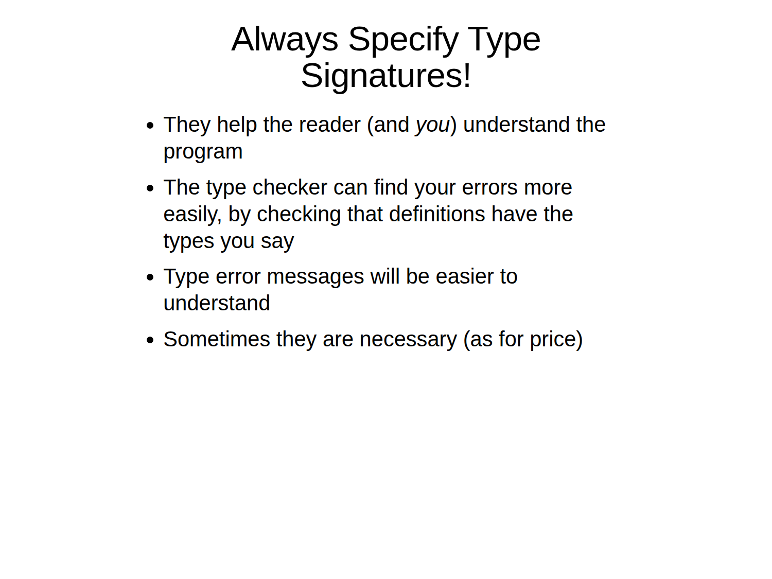Always Specify Type Signatures!
They help the reader (and you) understand the program
The type checker can find your errors more easily, by checking that definitions have the types you say
Type error messages will be easier to understand
Sometimes they are necessary (as for price)